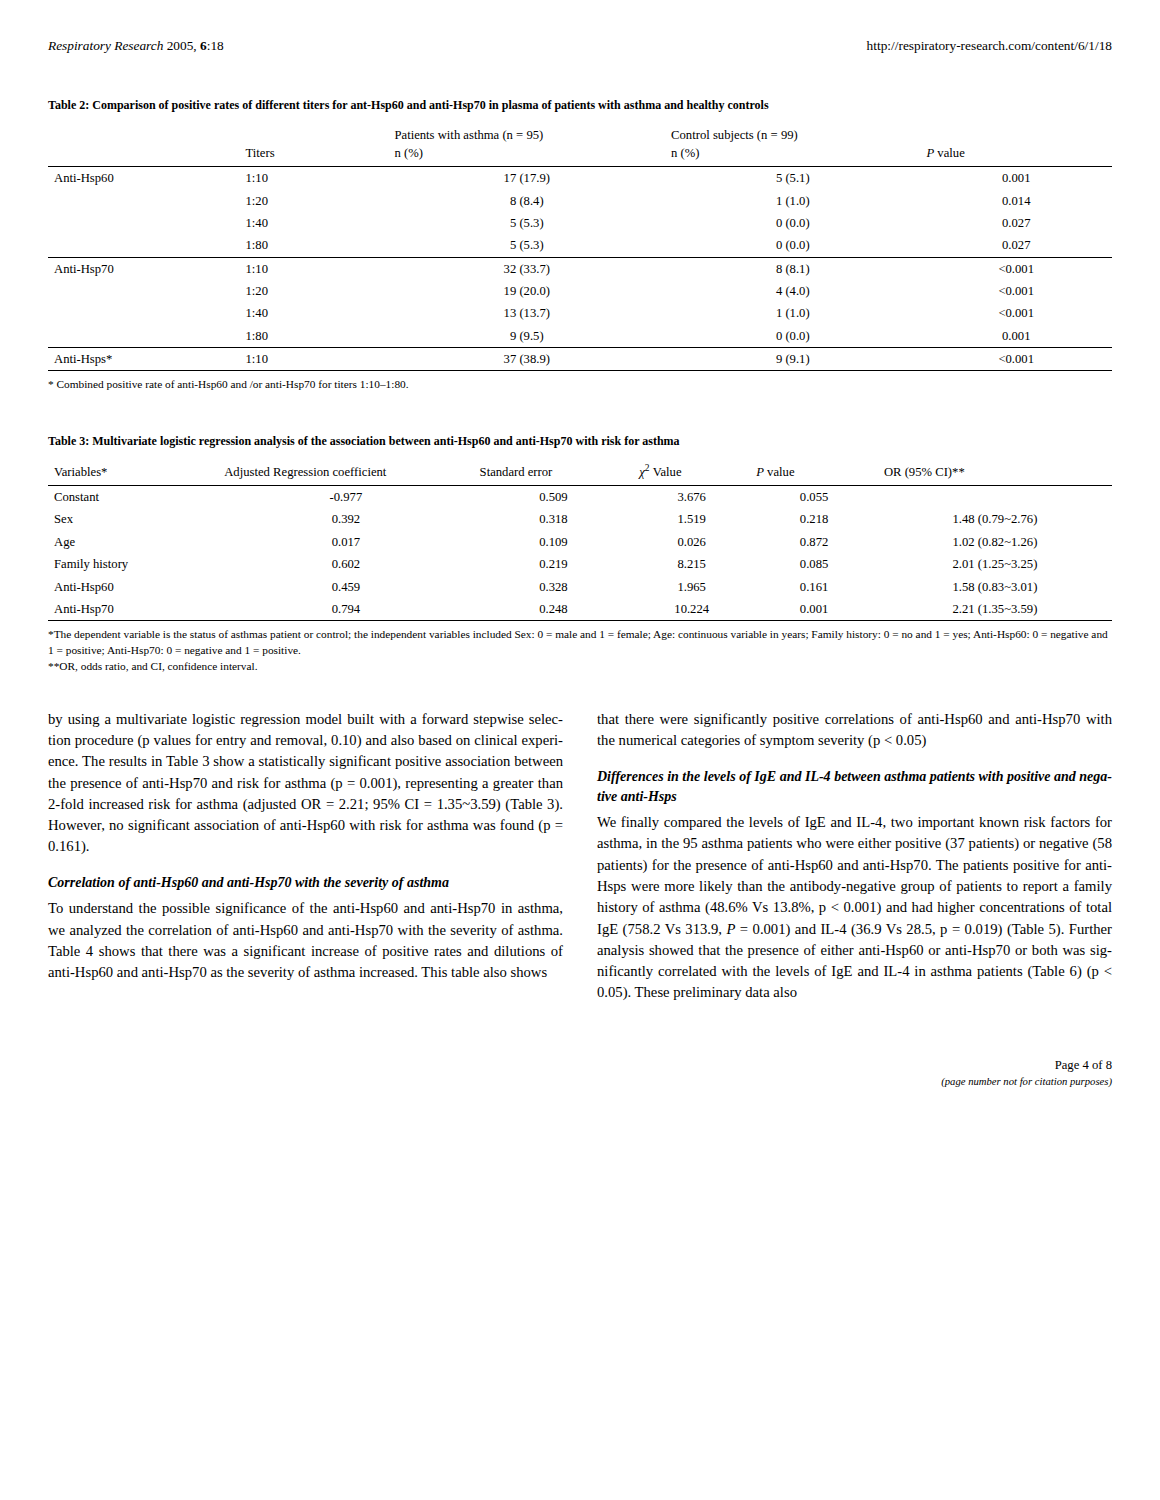Respiratory Research 2005, 6:18
http://respiratory-research.com/content/6/1/18
Table 2: Comparison of positive rates of different titers for ant-Hsp60 and anti-Hsp70 in plasma of patients with asthma and healthy controls
| | Titers | Patients with asthma (n = 95) n (%) | Control subjects (n = 99) n (%) | P value |
| --- | --- | --- | --- | --- |
| Anti-Hsp60 | 1:10 | 17 (17.9) | 5 (5.1) | 0.001 |
| | 1:20 | 8 (8.4) | 1 (1.0) | 0.014 |
| | 1:40 | 5 (5.3) | 0 (0.0) | 0.027 |
| | 1:80 | 5 (5.3) | 0 (0.0) | 0.027 |
| Anti-Hsp70 | 1:10 | 32 (33.7) | 8 (8.1) | <0.001 |
| | 1:20 | 19 (20.0) | 4 (4.0) | <0.001 |
| | 1:40 | 13 (13.7) | 1 (1.0) | <0.001 |
| | 1:80 | 9 (9.5) | 0 (0.0) | 0.001 |
| Anti-Hsps* | 1:10 | 37 (38.9) | 9 (9.1) | <0.001 |
* Combined positive rate of anti-Hsp60 and /or anti-Hsp70 for titers 1:10–1:80.
Table 3: Multivariate logistic regression analysis of the association between anti-Hsp60 and anti-Hsp70 with risk for asthma
| Variables* | Adjusted Regression coefficient | Standard error | χ 2 Value | P value | OR (95% CI)** |
| --- | --- | --- | --- | --- | --- |
| Constant | -0.977 | 0.509 | 3.676 | 0.055 | |
| Sex | 0.392 | 0.318 | 1.519 | 0.218 | 1.48 (0.79~2.76) |
| Age | 0.017 | 0.109 | 0.026 | 0.872 | 1.02 (0.82~1.26) |
| Family history | 0.602 | 0.219 | 8.215 | 0.085 | 2.01 (1.25~3.25) |
| Anti-Hsp60 | 0.459 | 0.328 | 1.965 | 0.161 | 1.58 (0.83~3.01) |
| Anti-Hsp70 | 0.794 | 0.248 | 10.224 | 0.001 | 2.21 (1.35~3.59) |
*The dependent variable is the status of asthmas patient or control; the independent variables included Sex: 0 = male and 1 = female; Age: continuous variable in years; Family history: 0 = no and 1 = yes; Anti-Hsp60: 0 = negative and 1 = positive; Anti-Hsp70: 0 = negative and 1 = positive.
**OR, odds ratio, and CI, confidence interval.
by using a multivariate logistic regression model built with a forward stepwise selection procedure (p values for entry and removal, 0.10) and also based on clinical experience. The results in Table 3 show a statistically significant positive association between the presence of anti-Hsp70 and risk for asthma (p = 0.001), representing a greater than 2-fold increased risk for asthma (adjusted OR = 2.21; 95% CI = 1.35~3.59) (Table 3). However, no significant association of anti-Hsp60 with risk for asthma was found (p = 0.161).
Correlation of anti-Hsp60 and anti-Hsp70 with the severity of asthma
To understand the possible significance of the anti-Hsp60 and anti-Hsp70 in asthma, we analyzed the correlation of anti-Hsp60 and anti-Hsp70 with the severity of asthma. Table 4 shows that there was a significant increase of positive rates and dilutions of anti-Hsp60 and anti-Hsp70 as the severity of asthma increased. This table also shows
that there were significantly positive correlations of anti-Hsp60 and anti-Hsp70 with the numerical categories of symptom severity (p < 0.05)
Differences in the levels of IgE and IL-4 between asthma patients with positive and negative anti-Hsps
We finally compared the levels of IgE and IL-4, two important known risk factors for asthma, in the 95 asthma patients who were either positive (37 patients) or negative (58 patients) for the presence of anti-Hsp60 and anti-Hsp70. The patients positive for anti-Hsps were more likely than the antibody-negative group of patients to report a family history of asthma (48.6% Vs 13.8%, p < 0.001) and had higher concentrations of total IgE (758.2 Vs 313.9, P = 0.001) and IL-4 (36.9 Vs 28.5, p = 0.019) (Table 5). Further analysis showed that the presence of either anti-Hsp60 or anti-Hsp70 or both was significantly correlated with the levels of IgE and IL-4 in asthma patients (Table 6) (p < 0.05). These preliminary data also
Page 4 of 8 (page number not for citation purposes)